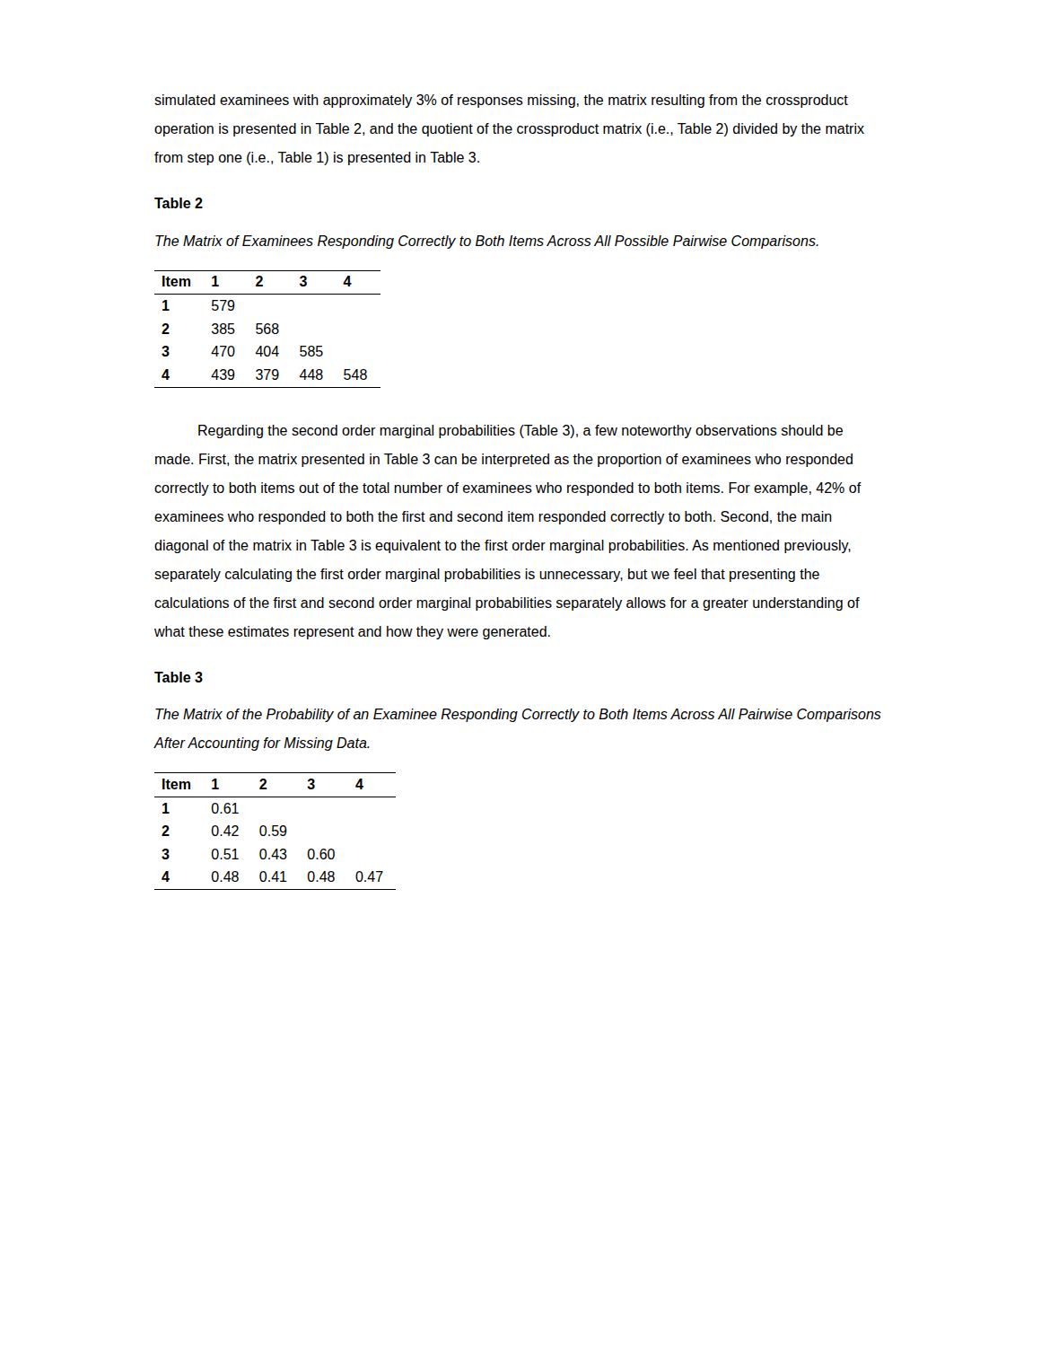simulated examinees with approximately 3% of responses missing, the matrix resulting from the crossproduct operation is presented in Table 2, and the quotient of the crossproduct matrix (i.e., Table 2) divided by the matrix from step one (i.e., Table 1) is presented in Table 3.
Table 2
The Matrix of Examinees Responding Correctly to Both Items Across All Possible Pairwise Comparisons.
| Item | 1 | 2 | 3 | 4 |
| --- | --- | --- | --- | --- |
| 1 | 579 | | | |
| 2 | 385 | 568 | | |
| 3 | 470 | 404 | 585 | |
| 4 | 439 | 379 | 448 | 548 |
Regarding the second order marginal probabilities (Table 3), a few noteworthy observations should be made. First, the matrix presented in Table 3 can be interpreted as the proportion of examinees who responded correctly to both items out of the total number of examinees who responded to both items. For example, 42% of examinees who responded to both the first and second item responded correctly to both. Second, the main diagonal of the matrix in Table 3 is equivalent to the first order marginal probabilities. As mentioned previously, separately calculating the first order marginal probabilities is unnecessary, but we feel that presenting the calculations of the first and second order marginal probabilities separately allows for a greater understanding of what these estimates represent and how they were generated.
Table 3
The Matrix of the Probability of an Examinee Responding Correctly to Both Items Across All Pairwise Comparisons After Accounting for Missing Data.
| Item | 1 | 2 | 3 | 4 |
| --- | --- | --- | --- | --- |
| 1 | 0.61 | | | |
| 2 | 0.42 | 0.59 | | |
| 3 | 0.51 | 0.43 | 0.60 | |
| 4 | 0.48 | 0.41 | 0.48 | 0.47 |